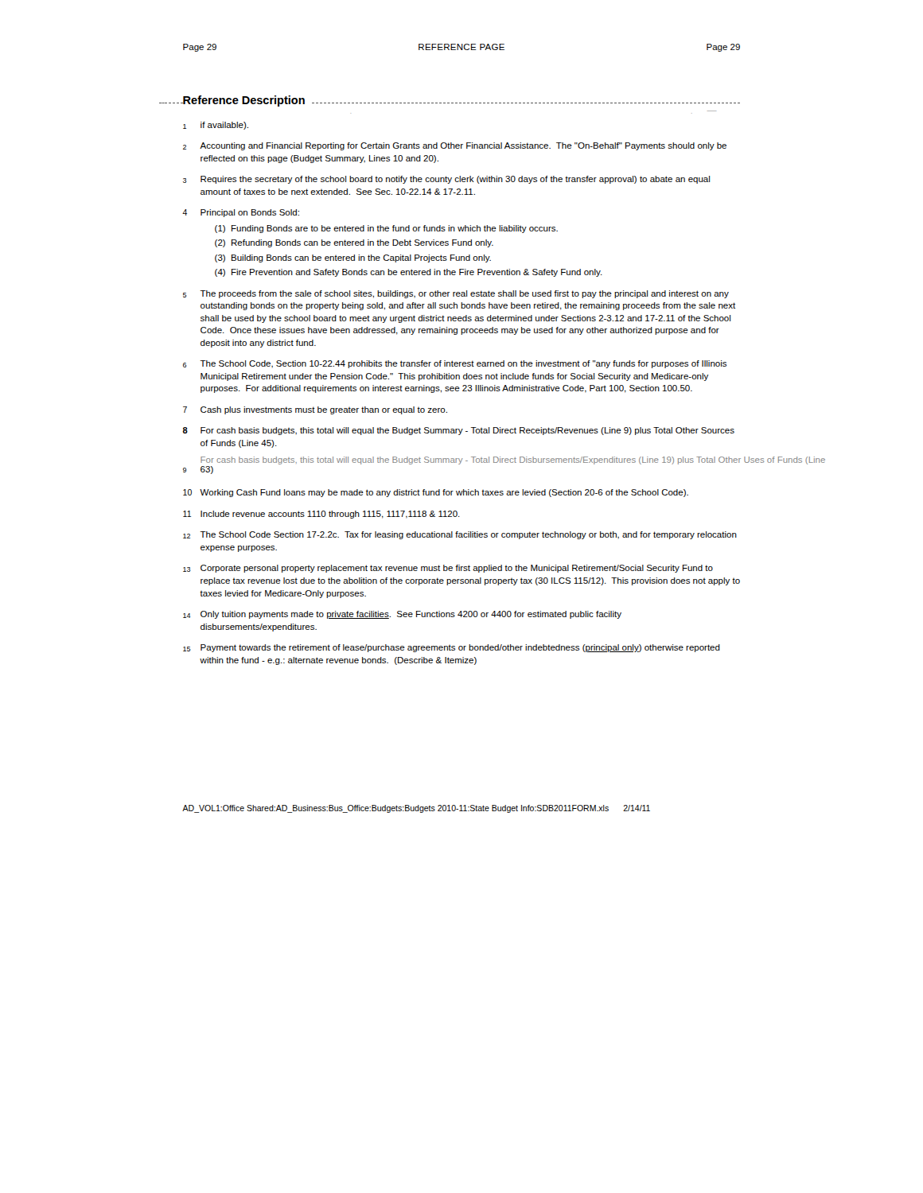Page 29
REFERENCE PAGE
Page 29
Reference Description
. . —
1 if available).
2 Accounting and Financial Reporting for Certain Grants and Other Financial Assistance. The "On-Behalf" Payments should only be reflected on this page (Budget Summary, Lines 10 and 20).
3 Requires the secretary of the school board to notify the county clerk (within 30 days of the transfer approval) to abate an equal amount of taxes to be next extended. See Sec. 10-22.14 & 17-2.11.
4 Principal on Bonds Sold:
(1) Funding Bonds are to be entered in the fund or funds in which the liability occurs.
(2) Refunding Bonds can be entered in the Debt Services Fund only.
(3) Building Bonds can be entered in the Capital Projects Fund only.
(4) Fire Prevention and Safety Bonds can be entered in the Fire Prevention & Safety Fund only.
5 The proceeds from the sale of school sites, buildings, or other real estate shall be used first to pay the principal and interest on any outstanding bonds on the property being sold, and after all such bonds have been retired, the remaining proceeds from the sale next shall be used by the school board to meet any urgent district needs as determined under Sections 2-3.12 and 17-2.11 of the School Code. Once these issues have been addressed, any remaining proceeds may be used for any other authorized purpose and for deposit into any district fund.
6 The School Code, Section 10-22.44 prohibits the transfer of interest earned on the investment of "any funds for purposes of Illinois Municipal Retirement under the Pension Code." This prohibition does not include funds for Social Security and Medicare-only purposes. For additional requirements on interest earnings, see 23 Illinois Administrative Code, Part 100, Section 100.50.
7 Cash plus investments must be greater than or equal to zero.
8 For cash basis budgets, this total will equal the Budget Summary - Total Direct Receipts/Revenues (Line 9) plus Total Other Sources of Funds (Line 45).
9 For cash basis budgets, this total will equal the Budget Summary - Total Direct Disbursements/Expenditures (Line 19) plus Total Other Uses of Funds (Line 63)
10 Working Cash Fund loans may be made to any district fund for which taxes are levied (Section 20-6 of the School Code).
11 Include revenue accounts 1110 through 1115, 1117,1118 & 1120.
12 The School Code Section 17-2.2c. Tax for leasing educational facilities or computer technology or both, and for temporary relocation expense purposes.
13 Corporate personal property replacement tax revenue must be first applied to the Municipal Retirement/Social Security Fund to replace tax revenue lost due to the abolition of the corporate personal property tax (30 ILCS 115/12). This provision does not apply to taxes levied for Medicare-Only purposes.
14 Only tuition payments made to private facilities. See Functions 4200 or 4400 for estimated public facility disbursements/expenditures.
15 Payment towards the retirement of lease/purchase agreements or bonded/other indebtedness (principal only) otherwise reported within the fund - e.g.: alternate revenue bonds. (Describe & Itemize)
AD_VOL1:Office Shared:AD_Business:Bus_Office:Budgets:Budgets 2010-11:State Budget Info:SDB2011FORM.xls2/14/11